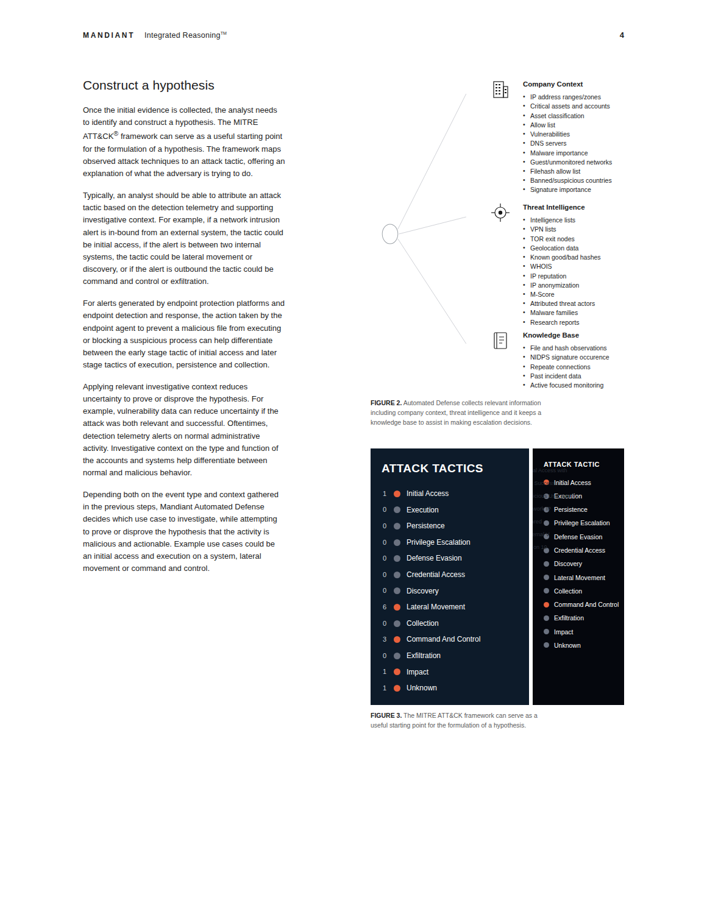MANDIANT Integrated ReasoningTM
4
Construct a hypothesis
Once the initial evidence is collected, the analyst needs to identify and construct a hypothesis. The MITRE ATT&CK® framework can serve as a useful starting point for the formulation of a hypothesis. The framework maps observed attack techniques to an attack tactic, offering an explanation of what the adversary is trying to do.
Typically, an analyst should be able to attribute an attack tactic based on the detection telemetry and supporting investigative context. For example, if a network intrusion alert is in-bound from an external system, the tactic could be initial access, if the alert is between two internal systems, the tactic could be lateral movement or discovery, or if the alert is outbound the tactic could be command and control or exfiltration.
For alerts generated by endpoint protection platforms and endpoint detection and response, the action taken by the endpoint agent to prevent a malicious file from executing or blocking a suspicious process can help differentiate between the early stage tactic of initial access and later stage tactics of execution, persistence and collection.
Applying relevant investigative context reduces uncertainty to prove or disprove the hypothesis. For example, vulnerability data can reduce uncertainty if the attack was both relevant and successful. Oftentimes, detection telemetry alerts on normal administrative activity. Investigative context on the type and function of the accounts and systems help differentiate between normal and malicious behavior.
Depending both on the event type and context gathered in the previous steps, Mandiant Automated Defense decides which use case to investigate, while attempting to prove or disprove the hypothesis that the activity is malicious and actionable. Example use cases could be an initial access and execution on a system, lateral movement or command and control.
Company Context
IP address ranges/zones
Critical assets and accounts
Asset classification
Allow list
Vulnerabilities
DNS servers
Malware importance
Guest/unmonitored networks
Filehash allow list
Banned/suspicious countries
Signature importance
Threat Intelligence
Intelligence lists
VPN lists
TOR exit nodes
Geolocation data
Known good/bad hashes
WHOIS
IP reputation
IP anonymization
M-Score
Attributed threat actors
Malware families
Research reports
Knowledge Base
File and hash observations
NIDPS signature occurence
Repeate connections
Past incident data
Active focused monitoring
FIGURE 2. Automated Defense collects relevant information including company context, threat intelligence and it keeps a knowledge base to assist in making escalation decisions.
ATTACK TACTICS
1 Initial Access
0 Execution
0 Persistence
0 Privilege Escalation
0 Defense Evasion
0 Credential Access
0 Discovery
6 Lateral Movement
0 Collection
3 Command And Control
0 Exfiltration
1 Impact
1 Unknown
ATTACK TACTIC
Initial Access with
Not Success
Malicious User Agent
Network IP
Shared
External V
am on 10
Initial Access
Execution
Persistence
Privilege Escalation
Defense Evasion
Credential Access
Discovery
Lateral Movement
Collection
Command And Control
Exfiltration
Impact
Unknown
FIGURE 3. The MITRE ATT&CK framework can serve as a useful starting point for the formulation of a hypothesis.